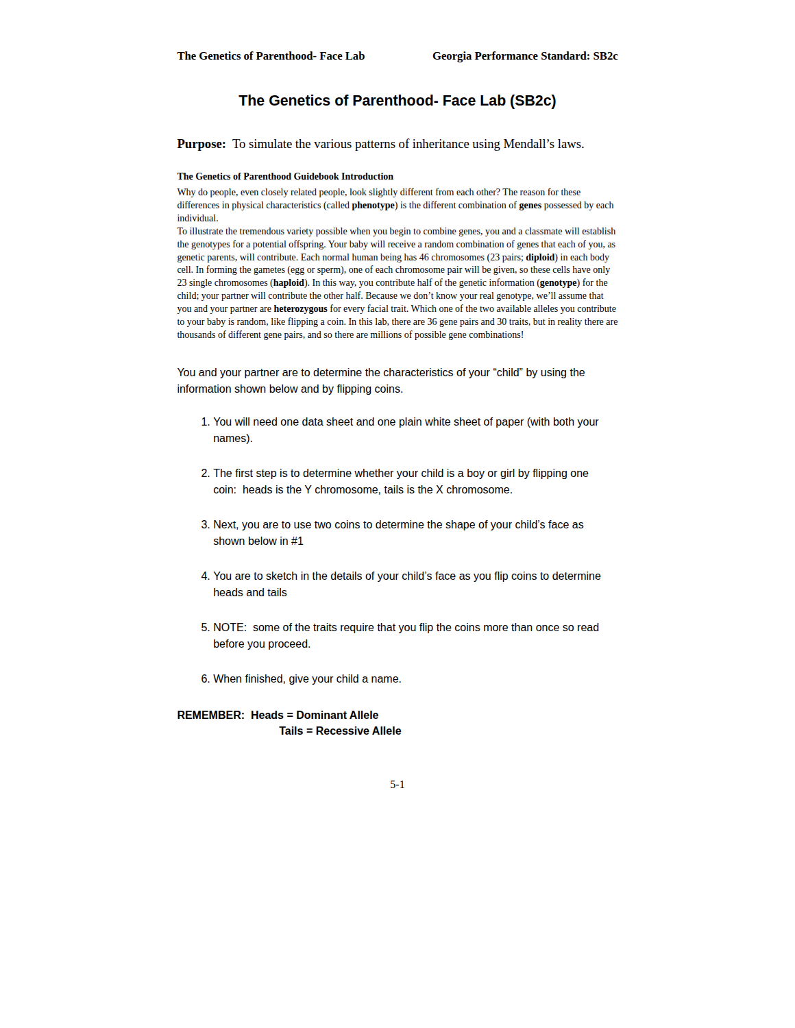The Genetics of Parenthood- Face Lab Georgia Performance Standard: SB2c
The Genetics of Parenthood- Face Lab (SB2c)
Purpose: To simulate the various patterns of inheritance using Mendall’s laws.
The Genetics of Parenthood Guidebook Introduction
Why do people, even closely related people, look slightly different from each other? The reason for these differences in physical characteristics (called phenotype) is the different combination of genes possessed by each individual.
To illustrate the tremendous variety possible when you begin to combine genes, you and a classmate will establish the genotypes for a potential offspring. Your baby will receive a random combination of genes that each of you, as genetic parents, will contribute. Each normal human being has 46 chromosomes (23 pairs; diploid) in each body cell. In forming the gametes (egg or sperm), one of each chromosome pair will be given, so these cells have only 23 single chromosomes (haploid). In this way, you contribute half of the genetic information (genotype) for the child; your partner will contribute the other half. Because we don’t know your real genotype, we’ll assume that you and your partner are heterozygous for every facial trait. Which one of the two available alleles you contribute to your baby is random, like flipping a coin. In this lab, there are 36 gene pairs and 30 traits, but in reality there are thousands of different gene pairs, and so there are millions of possible gene combinations!
You and your partner are to determine the characteristics of your “child” by using the information shown below and by flipping coins.
You will need one data sheet and one plain white sheet of paper (with both your names).
The first step is to determine whether your child is a boy or girl by flipping one coin: heads is the Y chromosome, tails is the X chromosome.
Next, you are to use two coins to determine the shape of your child’s face as shown below in #1
You are to sketch in the details of your child’s face as you flip coins to determine heads and tails
NOTE: some of the traits require that you flip the coins more than once so read before you proceed.
When finished, give your child a name.
REMEMBER: Heads = Dominant Allele Tails = Recessive Allele
5-1